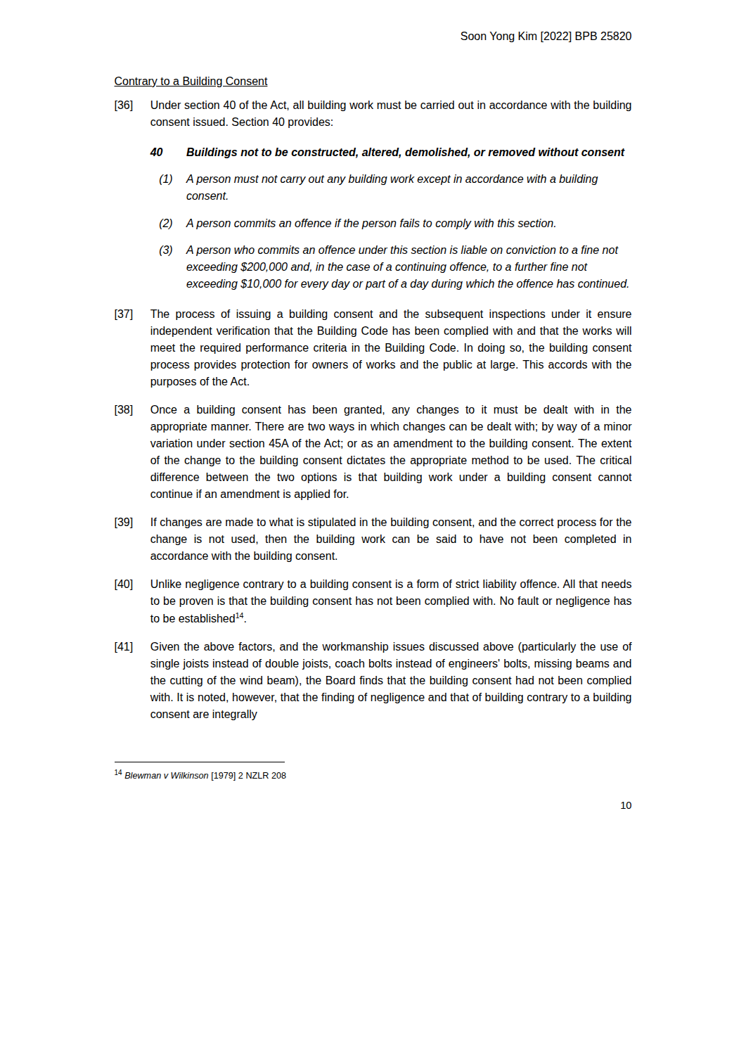Soon Yong Kim [2022] BPB 25820
Contrary to a Building Consent
[36]
Under section 40 of the Act, all building work must be carried out in accordance with the building consent issued. Section 40 provides:
40
Buildings not to be constructed, altered, demolished, or removed without consent
(1)
A person must not carry out any building work except in accordance with a building consent.
(2)
A person commits an offence if the person fails to comply with this section.
(3)
A person who commits an offence under this section is liable on conviction to a fine not exceeding $200,000 and, in the case of a continuing offence, to a further fine not exceeding $10,000 for every day or part of a day during which the offence has continued.
[37]
The process of issuing a building consent and the subsequent inspections under it ensure independent verification that the Building Code has been complied with and that the works will meet the required performance criteria in the Building Code. In doing so, the building consent process provides protection for owners of works and the public at large. This accords with the purposes of the Act.
[38]
Once a building consent has been granted, any changes to it must be dealt with in the appropriate manner. There are two ways in which changes can be dealt with; by way of a minor variation under section 45A of the Act; or as an amendment to the building consent. The extent of the change to the building consent dictates the appropriate method to be used. The critical difference between the two options is that building work under a building consent cannot continue if an amendment is applied for.
[39]
If changes are made to what is stipulated in the building consent, and the correct process for the change is not used, then the building work can be said to have not been completed in accordance with the building consent.
[40]
Unlike negligence contrary to a building consent is a form of strict liability offence. All that needs to be proven is that the building consent has not been complied with. No fault or negligence has to be established14.
[41]
Given the above factors, and the workmanship issues discussed above (particularly the use of single joists instead of double joists, coach bolts instead of engineers' bolts, missing beams and the cutting of the wind beam), the Board finds that the building consent had not been complied with. It is noted, however, that the finding of negligence and that of building contrary to a building consent are integrally
14 Blewman v Wilkinson [1979] 2 NZLR 208
10